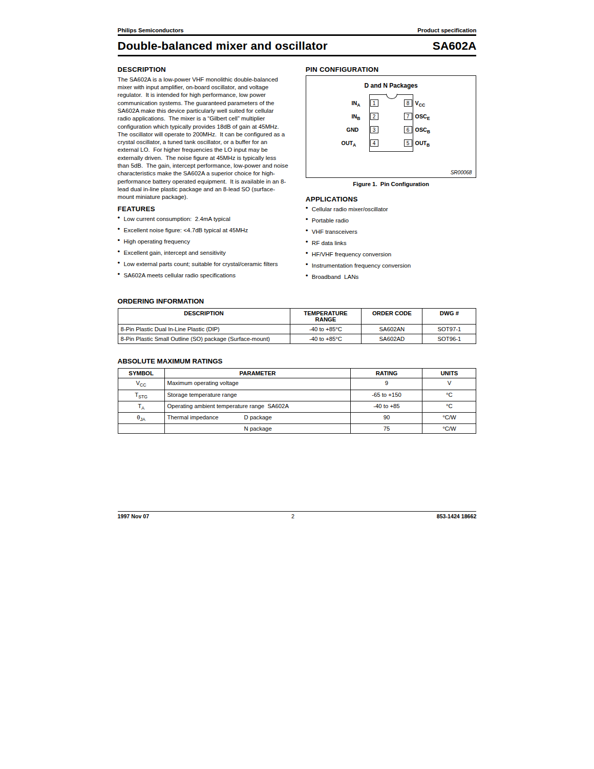Philips Semiconductors Product specification
Double-balanced mixer and oscillator
SA602A
DESCRIPTION
The SA602A is a low-power VHF monolithic double-balanced mixer with input amplifier, on-board oscillator, and voltage regulator. It is intended for high performance, low power communication systems. The guaranteed parameters of the SA602A make this device particularly well suited for cellular radio applications. The mixer is a “Gilbert cell” multiplier configuration which typically provides 18dB of gain at 45MHz. The oscillator will operate to 200MHz. It can be configured as a crystal oscillator, a tuned tank oscillator, or a buffer for an external LO. For higher frequencies the LO input may be externally driven. The noise figure at 45MHz is typically less than 5dB. The gain, intercept performance, low-power and noise characteristics make the SA602A a superior choice for high-performance battery operated equipment. It is available in an 8-lead dual in-line plastic package and an 8-lead SO (surface-mount miniature package).
FEATURES
Low current consumption: 2.4mA typical
Excellent noise figure: <4.7dB typical at 45MHz
High operating frequency
Excellent gain, intercept and sensitivity
Low external parts count; suitable for crystal/ceramic filters
SA602A meets cellular radio specifications
PIN CONFIGURATION
D and N Packages
1
2
3
4
8
7
6
5
INA
INB
GND
OUTA
VCC
OSCE
OSCB
OUTB
SR00068
Figure 1. Pin Configuration
APPLICATIONS
Cellular radio mixer/oscillator
Portable radio
VHF transceivers
RF data links
HF/VHF frequency conversion
Instrumentation frequency conversion
Broadband LANs
ORDERING INFORMATION
| DESCRIPTION | TEMPERATURE RANGE | ORDER CODE | DWG # |
| --- | --- | --- | --- |
| 8-Pin Plastic Dual In-Line Plastic (DIP) | -40 to +85°C | SA602AN | SOT97-1 |
| 8-Pin Plastic Small Outline (SO) package (Surface-mount) | -40 to +85°C | SA602AD | SOT96-1 |
ABSOLUTE MAXIMUM RATINGS
| SYMBOL | PARAMETER | RATING | UNITS |
| --- | --- | --- | --- |
| V CC | Maximum operating voltage | 9 | V |
| T STG | Storage temperature range | -65 to +150 | °C |
| T A | Operating ambient temperature range SA602A | -40 to +85 | °C |
| θ JA | Thermal impedance D package | 90 | °C/W |
| | N package | 75 | °C/W |
1997 Nov 07 2 853-1424 18662